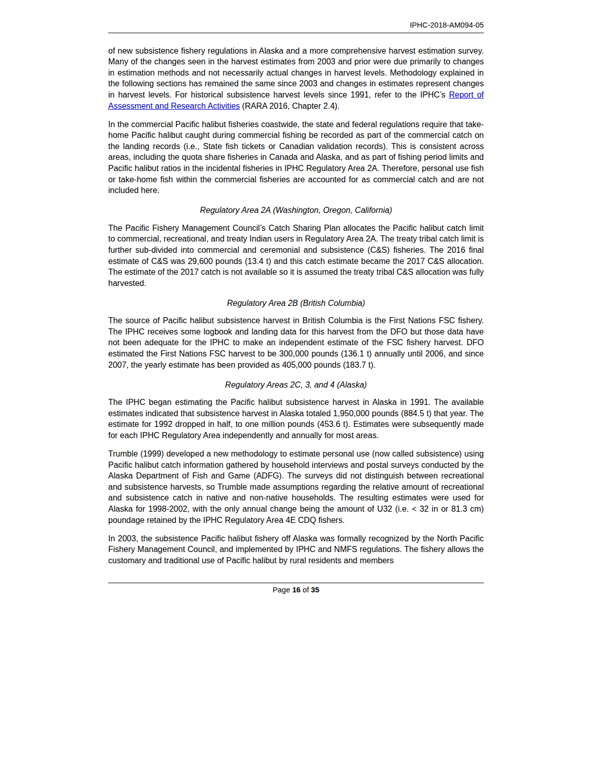IPHC-2018-AM094-05
of new subsistence fishery regulations in Alaska and a more comprehensive harvest estimation survey. Many of the changes seen in the harvest estimates from 2003 and prior were due primarily to changes in estimation methods and not necessarily actual changes in harvest levels. Methodology explained in the following sections has remained the same since 2003 and changes in estimates represent changes in harvest levels. For historical subsistence harvest levels since 1991, refer to the IPHC’s Report of Assessment and Research Activities (RARA 2016, Chapter 2.4).
In the commercial Pacific halibut fisheries coastwide, the state and federal regulations require that take-home Pacific halibut caught during commercial fishing be recorded as part of the commercial catch on the landing records (i.e., State fish tickets or Canadian validation records). This is consistent across areas, including the quota share fisheries in Canada and Alaska, and as part of fishing period limits and Pacific halibut ratios in the incidental fisheries in IPHC Regulatory Area 2A. Therefore, personal use fish or take-home fish within the commercial fisheries are accounted for as commercial catch and are not included here.
Regulatory Area 2A (Washington, Oregon, California)
The Pacific Fishery Management Council’s Catch Sharing Plan allocates the Pacific halibut catch limit to commercial, recreational, and treaty Indian users in Regulatory Area 2A. The treaty tribal catch limit is further sub-divided into commercial and ceremonial and subsistence (C&S) fisheries. The 2016 final estimate of C&S was 29,600 pounds (13.4 t) and this catch estimate became the 2017 C&S allocation. The estimate of the 2017 catch is not available so it is assumed the treaty tribal C&S allocation was fully harvested.
Regulatory Area 2B (British Columbia)
The source of Pacific halibut subsistence harvest in British Columbia is the First Nations FSC fishery. The IPHC receives some logbook and landing data for this harvest from the DFO but those data have not been adequate for the IPHC to make an independent estimate of the FSC fishery harvest. DFO estimated the First Nations FSC harvest to be 300,000 pounds (136.1 t) annually until 2006, and since 2007, the yearly estimate has been provided as 405,000 pounds (183.7 t).
Regulatory Areas 2C, 3, and 4 (Alaska)
The IPHC began estimating the Pacific halibut subsistence harvest in Alaska in 1991. The available estimates indicated that subsistence harvest in Alaska totaled 1,950,000 pounds (884.5 t) that year. The estimate for 1992 dropped in half, to one million pounds (453.6 t). Estimates were subsequently made for each IPHC Regulatory Area independently and annually for most areas.
Trumble (1999) developed a new methodology to estimate personal use (now called subsistence) using Pacific halibut catch information gathered by household interviews and postal surveys conducted by the Alaska Department of Fish and Game (ADFG). The surveys did not distinguish between recreational and subsistence harvests, so Trumble made assumptions regarding the relative amount of recreational and subsistence catch in native and non-native households. The resulting estimates were used for Alaska for 1998-2002, with the only annual change being the amount of U32 (i.e. < 32 in or 81.3 cm) poundage retained by the IPHC Regulatory Area 4E CDQ fishers.
In 2003, the subsistence Pacific halibut fishery off Alaska was formally recognized by the North Pacific Fishery Management Council, and implemented by IPHC and NMFS regulations. The fishery allows the customary and traditional use of Pacific halibut by rural residents and members
Page 16 of 35